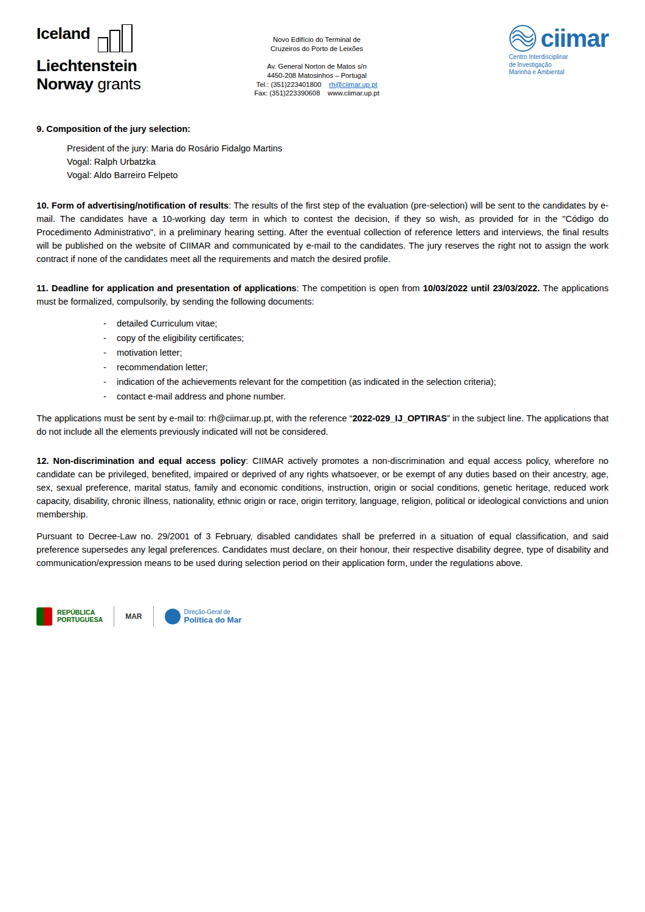Iceland
Liechtenstein
Norway grants
Novo Edifício do Terminal de
Cruzeiros do Porto de Leixões
Av. General Norton de Matos s/n
4450-208 Matosinhos – Portugal
Tel.: (351)223401800 rh@ciimar.up.pt
Fax: (351)223390608 www.ciimar.up.pt
ciimar
Centro Interdisciplinar
de Investigação
Marinha e Ambiental
9. Composition of the jury selection:
President of the jury: Maria do Rosário Fidalgo Martins
Vogal: Ralph Urbatzka
Vogal: Aldo Barreiro Felpeto
10. Form of advertising/notification of results: The results of the first step of the evaluation (pre-selection) will be sent to the candidates by e-mail. The candidates have a 10-working day term in which to contest the decision, if they so wish, as provided for in the "Código do Procedimento Administrativo", in a preliminary hearing setting. After the eventual collection of reference letters and interviews, the final results will be published on the website of CIIMAR and communicated by e-mail to the candidates. The jury reserves the right not to assign the work contract if none of the candidates meet all the requirements and match the desired profile.
11. Deadline for application and presentation of applications: The competition is open from 10/03/2022 until 23/03/2022. The applications must be formalized, compulsorily, by sending the following documents:
detailed Curriculum vitae;
copy of the eligibility certificates;
motivation letter;
recommendation letter;
indication of the achievements relevant for the competition (as indicated in the selection criteria);
contact e-mail address and phone number.
The applications must be sent by e-mail to: rh@ciimar.up.pt, with the reference “2022-029_IJ_OPTIRAS” in the subject line. The applications that do not include all the elements previously indicated will not be considered.
12. Non-discrimination and equal access policy: CIIMAR actively promotes a non-discrimination and equal access policy, wherefore no candidate can be privileged, benefited, impaired or deprived of any rights whatsoever, or be exempt of any duties based on their ancestry, age, sex, sexual preference, marital status, family and economic conditions, instruction, origin or social conditions, genetic heritage, reduced work capacity, disability, chronic illness, nationality, ethnic origin or race, origin territory, language, religion, political or ideological convictions and union membership.
Pursuant to Decree-Law no. 29/2001 of 3 February, disabled candidates shall be preferred in a situation of equal classification, and said preference supersedes any legal preferences. Candidates must declare, on their honour, their respective disability degree, type of disability and communication/expression means to be used during selection period on their application form, under the regulations above.
REPÚBLICA
PORTUGUESA
MAR
Direção-Geral de
Política do Mar